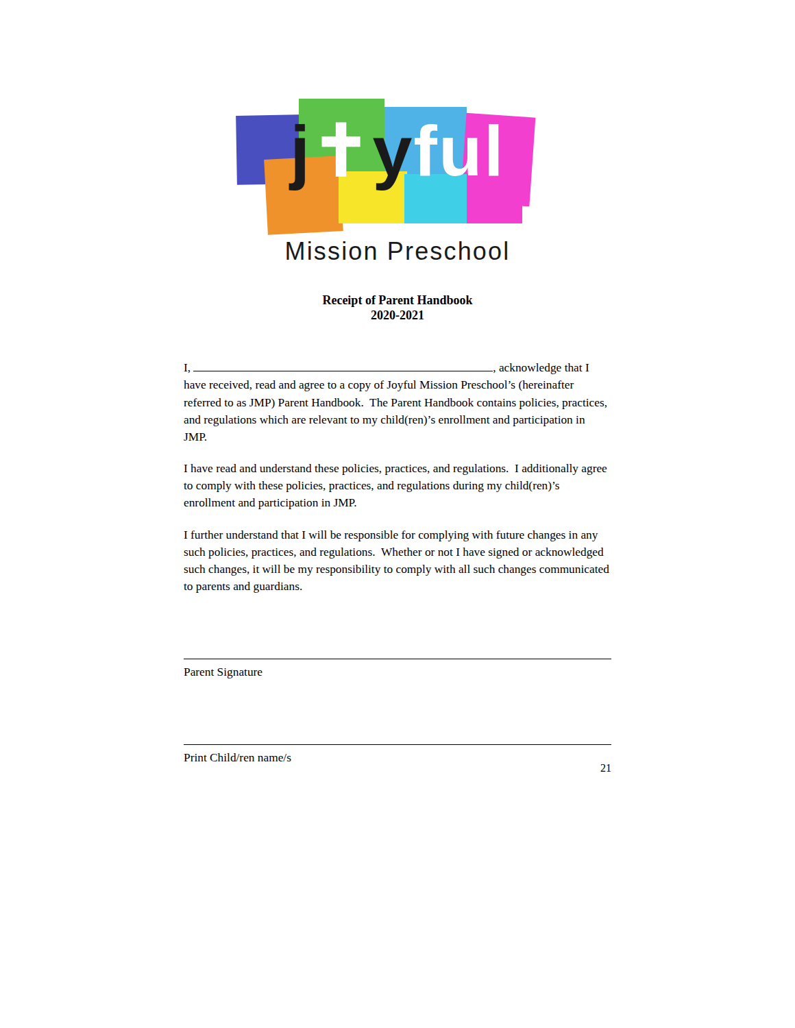j✝yful
Mission Preschool
Receipt of Parent Handbook 2020-2021
I, , acknowledge that I have received, read and agree to a copy of Joyful Mission Preschool’s (hereinafter referred to as JMP) Parent Handbook. The Parent Handbook contains policies, practices, and regulations which are relevant to my child(ren)’s enrollment and participation in JMP.
I have read and understand these policies, practices, and regulations. I additionally agree to comply with these policies, practices, and regulations during my child(ren)’s enrollment and participation in JMP.
I further understand that I will be responsible for complying with future changes in any such policies, practices, and regulations. Whether or not I have signed or acknowledged such changes, it will be my responsibility to comply with all such changes communicated to parents and guardians.
Parent Signature
Print Child/ren name/s
21